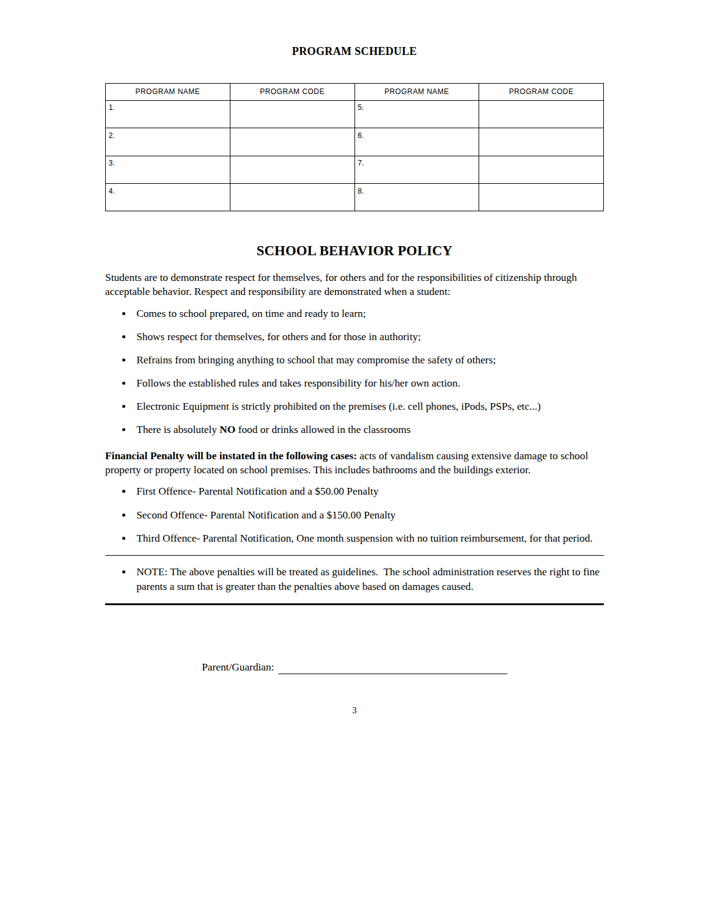PROGRAM SCHEDULE
| PROGRAM NAME | PROGRAM CODE | PROGRAM NAME | PROGRAM CODE |
| --- | --- | --- | --- |
| 1. | | 5. | |
| 2. | | 6. | |
| 3. | | 7. | |
| 4. | | 8. | |
SCHOOL BEHAVIOR POLICY
Students are to demonstrate respect for themselves, for others and for the responsibilities of citizenship through acceptable behavior. Respect and responsibility are demonstrated when a student:
Comes to school prepared, on time and ready to learn;
Shows respect for themselves, for others and for those in authority;
Refrains from bringing anything to school that may compromise the safety of others;
Follows the established rules and takes responsibility for his/her own action.
Electronic Equipment is strictly prohibited on the premises (i.e. cell phones, iPods, PSPs, etc...)
There is absolutely NO food or drinks allowed in the classrooms
Financial Penalty will be instated in the following cases: acts of vandalism causing extensive damage to school property or property located on school premises. This includes bathrooms and the buildings exterior.
First Offence- Parental Notification and a $50.00 Penalty
Second Offence- Parental Notification and a $150.00 Penalty
Third Offence- Parental Notification, One month suspension with no tuition reimbursement, for that period.
NOTE: The above penalties will be treated as guidelines. The school administration reserves the right to fine parents a sum that is greater than the penalties above based on damages caused.
Parent/Guardian:
3